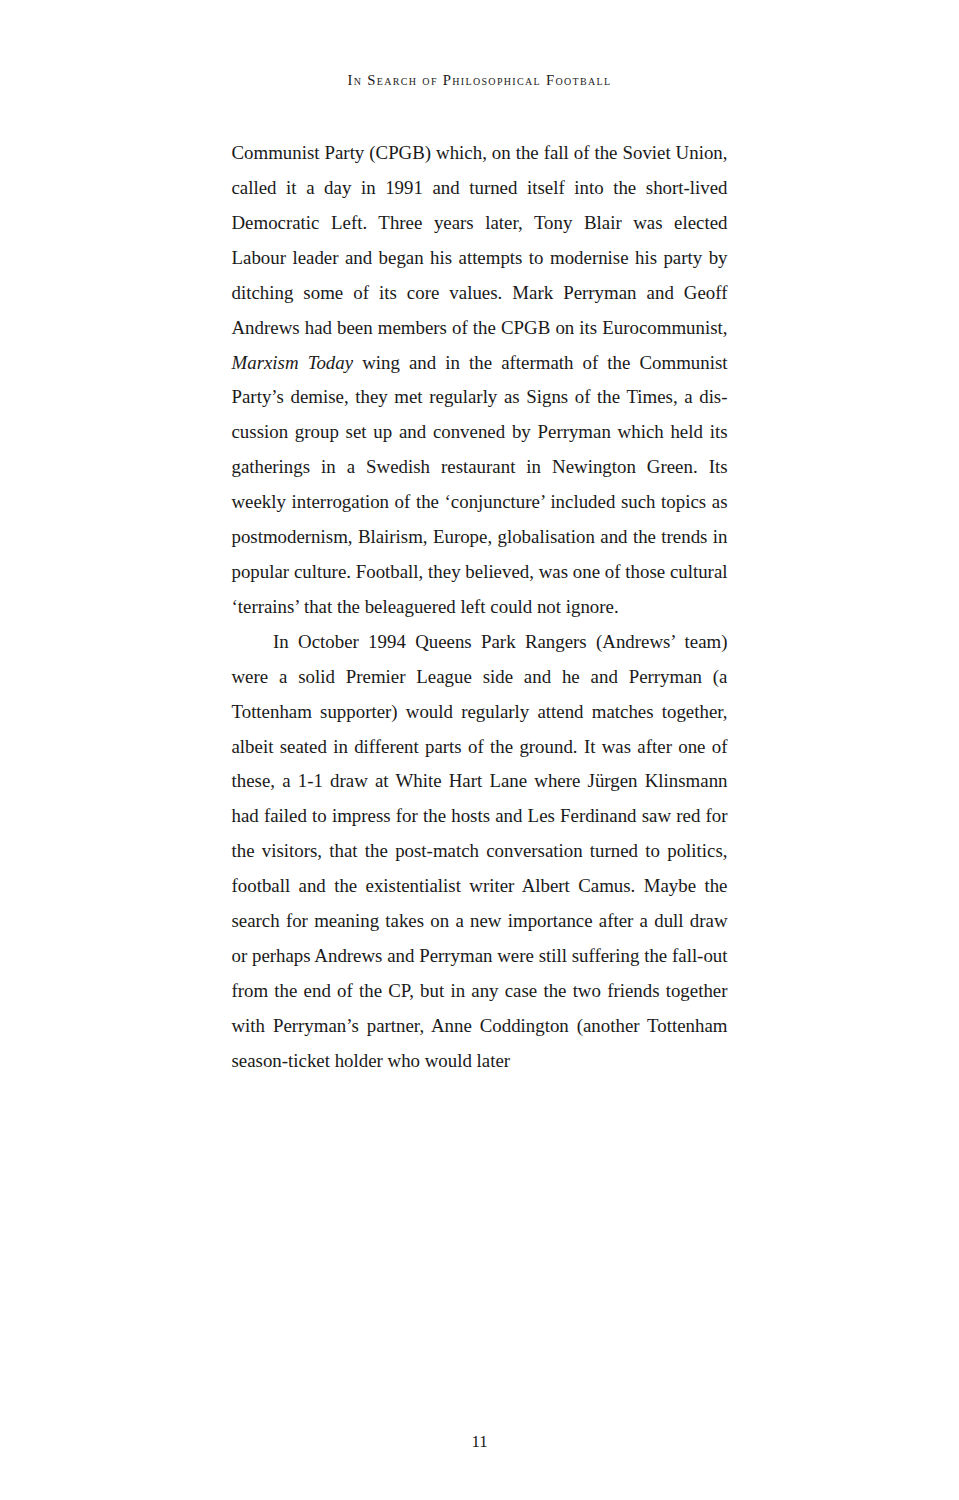In Search of Philosophical Football
Communist Party (CPGB) which, on the fall of the Soviet Union, called it a day in 1991 and turned itself into the short-lived Democratic Left. Three years later, Tony Blair was elected Labour leader and began his attempts to modernise his party by ditching some of its core values. Mark Perryman and Geoff Andrews had been members of the CPGB on its Eurocommunist, Marxism Today wing and in the aftermath of the Communist Party’s demise, they met regularly as Signs of the Times, a discussion group set up and convened by Perryman which held its gatherings in a Swedish restaurant in Newington Green. Its weekly interrogation of the ‘conjuncture’ included such topics as postmodernism, Blairism, Europe, globalisation and the trends in popular culture. Football, they believed, was one of those cultural ‘terrains’ that the beleaguered left could not ignore.
In October 1994 Queens Park Rangers (Andrews’ team) were a solid Premier League side and he and Perryman (a Tottenham supporter) would regularly attend matches together, albeit seated in different parts of the ground. It was after one of these, a 1-1 draw at White Hart Lane where Jürgen Klinsmann had failed to impress for the hosts and Les Ferdinand saw red for the visitors, that the post-match conversation turned to politics, football and the existentialist writer Albert Camus. Maybe the search for meaning takes on a new importance after a dull draw or perhaps Andrews and Perryman were still suffering the fall-out from the end of the CP, but in any case the two friends together with Perryman’s partner, Anne Coddington (another Tottenham season-ticket holder who would later
11